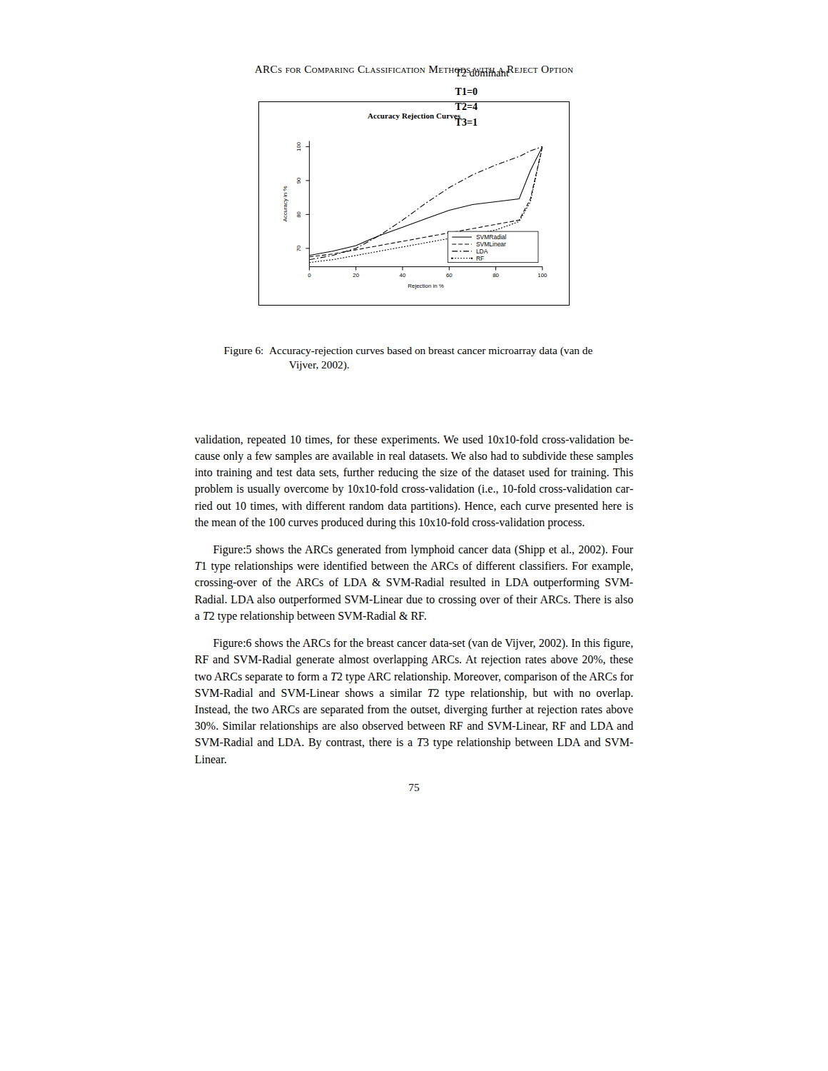ARCs for Comparing Classification Methods with a Reject Option
Accuracy Rejection Curves
0 20 40 60 80 100 Rejection in % 70 80 90 100 Accuracy in % SVMRadial SVMLinear LDA RF
T2 dominant
T1=0
T2=4
T3=1
Figure 6: Accuracy-rejection curves based on breast cancer microarray data (van de Vijver, 2002).
validation, repeated 10 times, for these experiments. We used 10x10-fold cross-validation because only a few samples are available in real datasets. We also had to subdivide these samples into training and test data sets, further reducing the size of the dataset used for training. This problem is usually overcome by 10x10-fold cross-validation (i.e., 10-fold cross-validation carried out 10 times, with different random data partitions). Hence, each curve presented here is the mean of the 100 curves produced during this 10x10-fold cross-validation process.
Figure:5 shows the ARCs generated from lymphoid cancer data (Shipp et al., 2002). Four T1 type relationships were identified between the ARCs of different classifiers. For example, crossing-over of the ARCs of LDA & SVM-Radial resulted in LDA outperforming SVM-Radial. LDA also outperformed SVM-Linear due to crossing over of their ARCs. There is also a T2 type relationship between SVM-Radial & RF.
Figure:6 shows the ARCs for the breast cancer data-set (van de Vijver, 2002). In this figure, RF and SVM-Radial generate almost overlapping ARCs. At rejection rates above 20%, these two ARCs separate to form a T2 type ARC relationship. Moreover, comparison of the ARCs for SVM-Radial and SVM-Linear shows a similar T2 type relationship, but with no overlap. Instead, the two ARCs are separated from the outset, diverging further at rejection rates above 30%. Similar relationships are also observed between RF and SVM-Linear, RF and LDA and SVM-Radial and LDA. By contrast, there is a T3 type relationship between LDA and SVM-Linear.
75